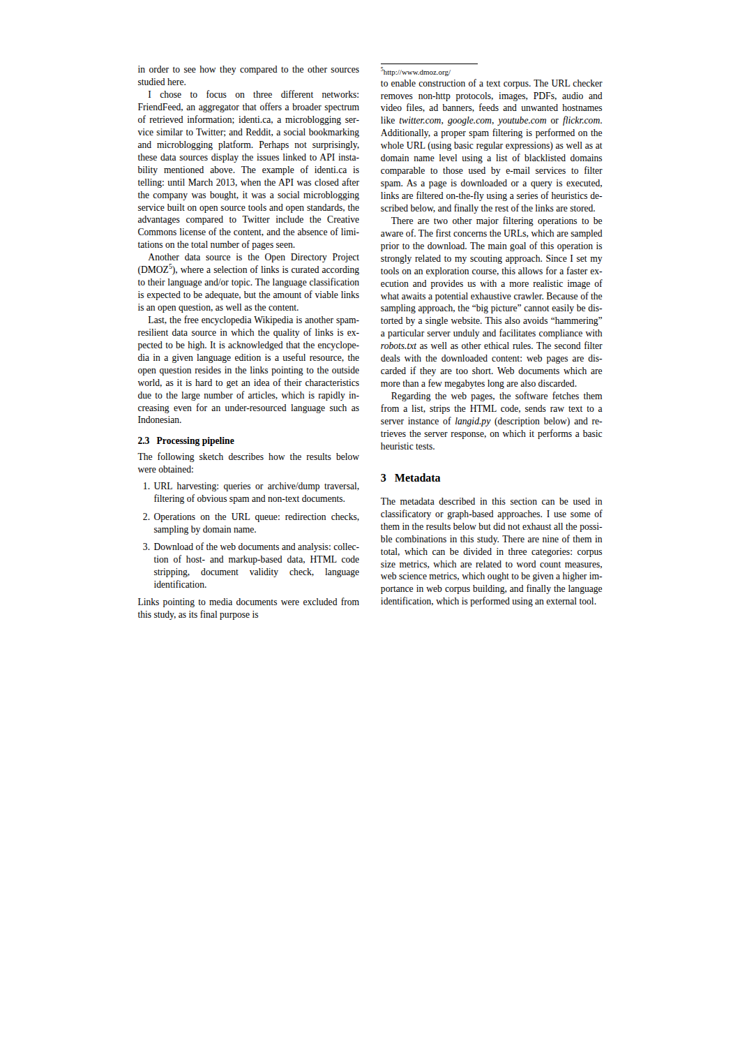in order to see how they compared to the other sources studied here.
I chose to focus on three different networks: FriendFeed, an aggregator that offers a broader spectrum of retrieved information; identi.ca, a microblogging service similar to Twitter; and Reddit, a social bookmarking and microblogging platform. Perhaps not surprisingly, these data sources display the issues linked to API instability mentioned above. The example of identi.ca is telling: until March 2013, when the API was closed after the company was bought, it was a social microblogging service built on open source tools and open standards, the advantages compared to Twitter include the Creative Commons license of the content, and the absence of limitations on the total number of pages seen.
Another data source is the Open Directory Project (DMOZ5), where a selection of links is curated according to their language and/or topic. The language classification is expected to be adequate, but the amount of viable links is an open question, as well as the content.
Last, the free encyclopedia Wikipedia is another spam-resilient data source in which the quality of links is expected to be high. It is acknowledged that the encyclopedia in a given language edition is a useful resource, the open question resides in the links pointing to the outside world, as it is hard to get an idea of their characteristics due to the large number of articles, which is rapidly increasing even for an under-resourced language such as Indonesian.
2.3 Processing pipeline
The following sketch describes how the results below were obtained:
URL harvesting: queries or archive/dump traversal, filtering of obvious spam and non-text documents.
Operations on the URL queue: redirection checks, sampling by domain name.
Download of the web documents and analysis: collection of host- and markup-based data, HTML code stripping, document validity check, language identification.
Links pointing to media documents were excluded from this study, as its final purpose is
5http://www.dmoz.org/
to enable construction of a text corpus. The URL checker removes non-http protocols, images, PDFs, audio and video files, ad banners, feeds and unwanted hostnames like twitter.com, google.com, youtube.com or flickr.com. Additionally, a proper spam filtering is performed on the whole URL (using basic regular expressions) as well as at domain name level using a list of blacklisted domains comparable to those used by e-mail services to filter spam. As a page is downloaded or a query is executed, links are filtered on-the-fly using a series of heuristics described below, and finally the rest of the links are stored.
There are two other major filtering operations to be aware of. The first concerns the URLs, which are sampled prior to the download. The main goal of this operation is strongly related to my scouting approach. Since I set my tools on an exploration course, this allows for a faster execution and provides us with a more realistic image of what awaits a potential exhaustive crawler. Because of the sampling approach, the “big picture” cannot easily be distorted by a single website. This also avoids “hammering” a particular server unduly and facilitates compliance with robots.txt as well as other ethical rules. The second filter deals with the downloaded content: web pages are discarded if they are too short. Web documents which are more than a few megabytes long are also discarded.
Regarding the web pages, the software fetches them from a list, strips the HTML code, sends raw text to a server instance of langid.py (description below) and retrieves the server response, on which it performs a basic heuristic tests.
3 Metadata
The metadata described in this section can be used in classificatory or graph-based approaches. I use some of them in the results below but did not exhaust all the possible combinations in this study. There are nine of them in total, which can be divided in three categories: corpus size metrics, which are related to word count measures, web science metrics, which ought to be given a higher importance in web corpus building, and finally the language identification, which is performed using an external tool.